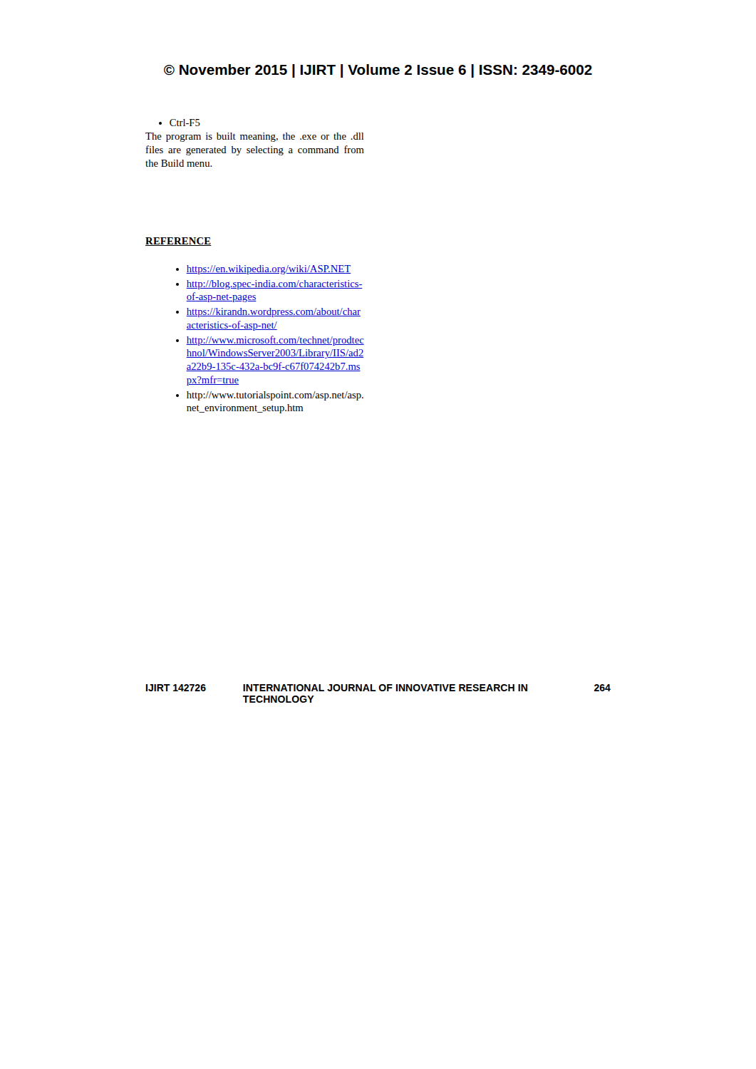© November 2015 | IJIRT | Volume 2 Issue 6 | ISSN: 2349-6002
Ctrl-F5
The program is built meaning, the .exe or the .dll files are generated by selecting a command from the Build menu.
REFERENCE
https://en.wikipedia.org/wiki/ASP.NET
http://blog.spec-india.com/characteristics-of-asp-net-pages
https://kirandn.wordpress.com/about/characteristics-of-asp-net/
http://www.microsoft.com/technet/prodtechnol/WindowsServer2003/Library/IIS/ad2a22b9-135c-432a-bc9f-c67f074242b7.mspx?mfr=true
http://www.tutorialspoint.com/asp.net/asp.net_environment_setup.htm
IJIRT 142726
INTERNATIONAL JOURNAL OF INNOVATIVE RESEARCH IN TECHNOLOGY
264